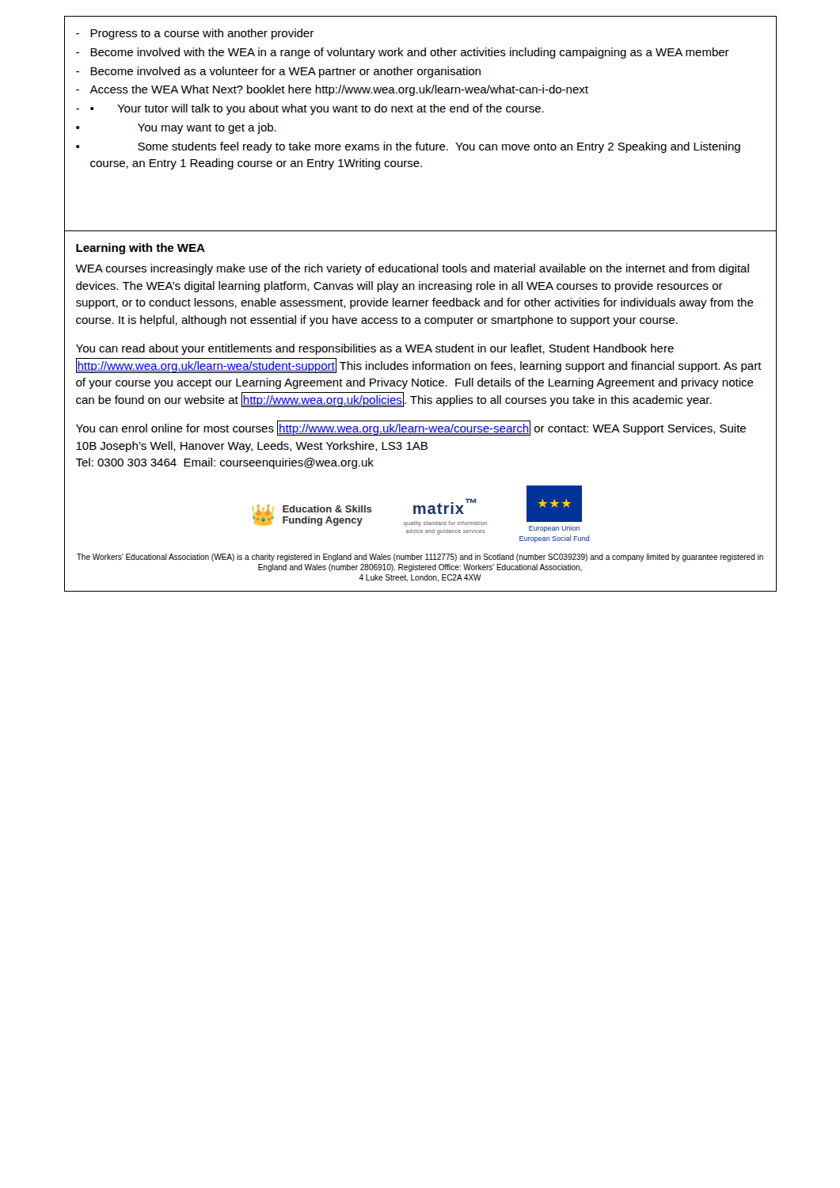Progress to a course with another provider
Become involved with the WEA in a range of voluntary work and other activities including campaigning as a WEA member
Become involved as a volunteer for a WEA partner or another organisation
Access the WEA What Next? booklet here http://www.wea.org.uk/learn-wea/what-can-i-do-next
• Your tutor will talk to you about what you want to do next at the end of the course.
You may want to get a job.
Some students feel ready to take more exams in the future. You can move onto an Entry 2 Speaking and Listening course, an Entry 1 Reading course or an Entry 1Writing course.
Learning with the WEA
WEA courses increasingly make use of the rich variety of educational tools and material available on the internet and from digital devices. The WEA’s digital learning platform, Canvas will play an increasing role in all WEA courses to provide resources or support, or to conduct lessons, enable assessment, provide learner feedback and for other activities for individuals away from the course. It is helpful, although not essential if you have access to a computer or smartphone to support your course.
You can read about your entitlements and responsibilities as a WEA student in our leaflet, Student Handbook here http://www.wea.org.uk/learn-wea/student-support This includes information on fees, learning support and financial support. As part of your course you accept our Learning Agreement and Privacy Notice. Full details of the Learning Agreement and privacy notice can be found on our website at http://www.wea.org.uk/policies. This applies to all courses you take in this academic year.
You can enrol online for most courses http://www.wea.org.uk/learn-wea/course-search or contact: WEA Support Services, Suite 10B Joseph’s Well, Hanover Way, Leeds, West Yorkshire, LS3 1AB
Tel: 0300 303 3464 Email: courseenquiries@wea.org.uk
👑 Education & Skills
Funding Agency
matrix™
quality standard for information
advice and guidance services
★★★
European Union
European Social Fund
The Workers’ Educational Association (WEA) is a charity registered in England and Wales (number 1112775) and in Scotland (number SC039239) and a company limited by guarantee registered in England and Wales (number 2806910). Registered Office: Workers’ Educational Association,
4 Luke Street, London, EC2A 4XW